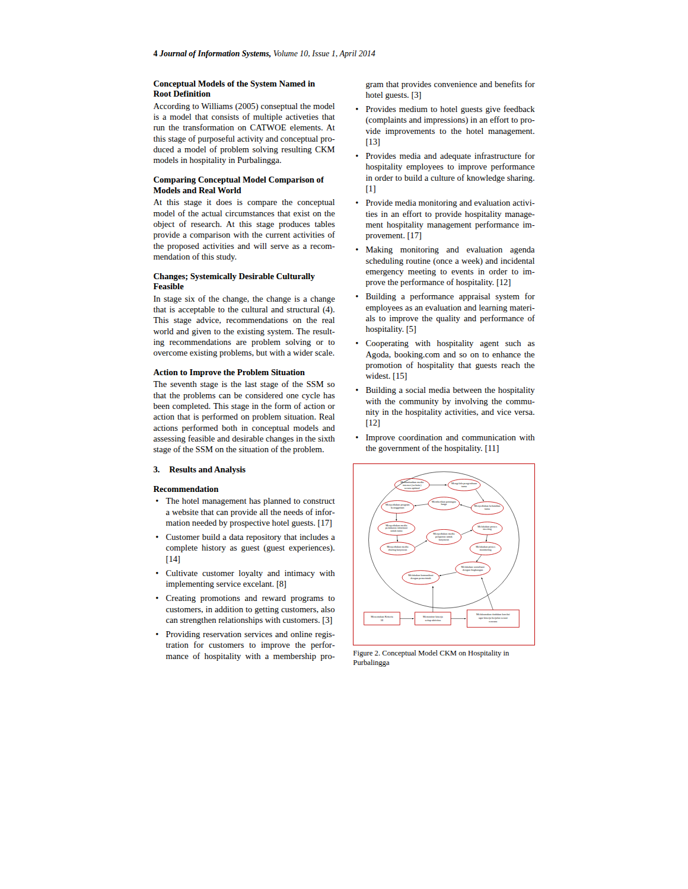4 Journal of Information Systems, Volume 10, Issue 1, April 2014
Conceptual Models of the System Named in Root Definition
According to Williams (2005) conseptual the model is a model that consists of multiple activeties that run the transformation on CATWOE elements. At this stage of purposeful activity and conceptual produced a model of problem solving resulting CKM models in hospitality in Purbalingga.
Comparing Conceptual Model Comparison of Models and Real World
At this stage it does is compare the conceptual model of the actual circumstances that exist on the object of research. At this stage produces tables provide a comparison with the current activities of the proposed activities and will serve as a recommendation of this study.
Changes; Systemically Desirable Culturally Feasible
In stage six of the change, the change is a change that is acceptable to the cultural and structural (4). This stage advice, recommendations on the real world and given to the existing system. The resulting recommendations are problem solving or to overcome existing problems, but with a wider scale.
Action to Improve the Problem Situation
The seventh stage is the last stage of the SSM so that the problems can be considered one cycle has been completed. This stage in the form of action or action that is performed on problem situation. Real actions performed both in conceptual models and assessing feasible and desirable changes in the sixth stage of the SSM on the situation of the problem.
3. Results and Analysis
Recommendation
The hotel management has planned to construct a website that can provide all the needs of information needed by prospective hotel guests. [17]
Customer build a data repository that includes a complete history as guest (guest experiences). [14]
Cultivate customer loyalty and intimacy with implementing service excelant. [8]
Creating promotions and reward programs to customers, in addition to getting customers, also can strengthen relationships with customers. [3]
Providing reservation services and online registration for customers to improve the performance of hospitality with a membership program that provides convenience and benefits for hotel guests. [3]
Provides medium to hotel guests give feedback (complaints and impressions) in an effort to provide improvements to the hotel management. [13]
Provides media and adequate infrastructure for hospitality employees to improve performance in order to build a culture of knowledge sharing. [1]
Provide media monitoring and evaluation activities in an effort to provide hospitality management hospitality management performance improvement. [17]
Making monitoring and evaluation agenda scheduling routine (once a week) and incidental emergency meeting to events in order to improve the performance of hospitality. [12]
Building a performance appraisal system for employees as an evaluation and learning materials to improve the quality and performance of hospitality. [5]
Cooperating with hospitality agent such as Agoda, booking.com and so on to enhance the promotion of hospitality that guests reach the widest. [15]
Building a social media between the hospitality with the community by involving the community in the hospitality activities, and vice versa. [12]
Improve coordination and communication with the government of the hospitality. [11]
Memanfaatkan media internet (website) secara optimal Mengelola pengetahuan tamu Menyediakan kebutuhan tamu Memberikan potongan harga Menyediakan program keanggotaan Menyediakan media pertukaran informasi untuk tamu Menyediakan media sharing karyawan Menyediakan media pelaporan untuk karyawan Melakukan proses meeting Melakukan proses monitoring Melakukan sosialisasi dengan lingkungan Melakukan komunikasi dengan pemerintah Menentukan Kriteria 3E Memonitor kinerja setiap aktivitas Melaksanakan tindakan koreksi agar kinerja berjalan sesuai rencana
Figure 2. Conceptual Model CKM on Hospitality in Purbalingga